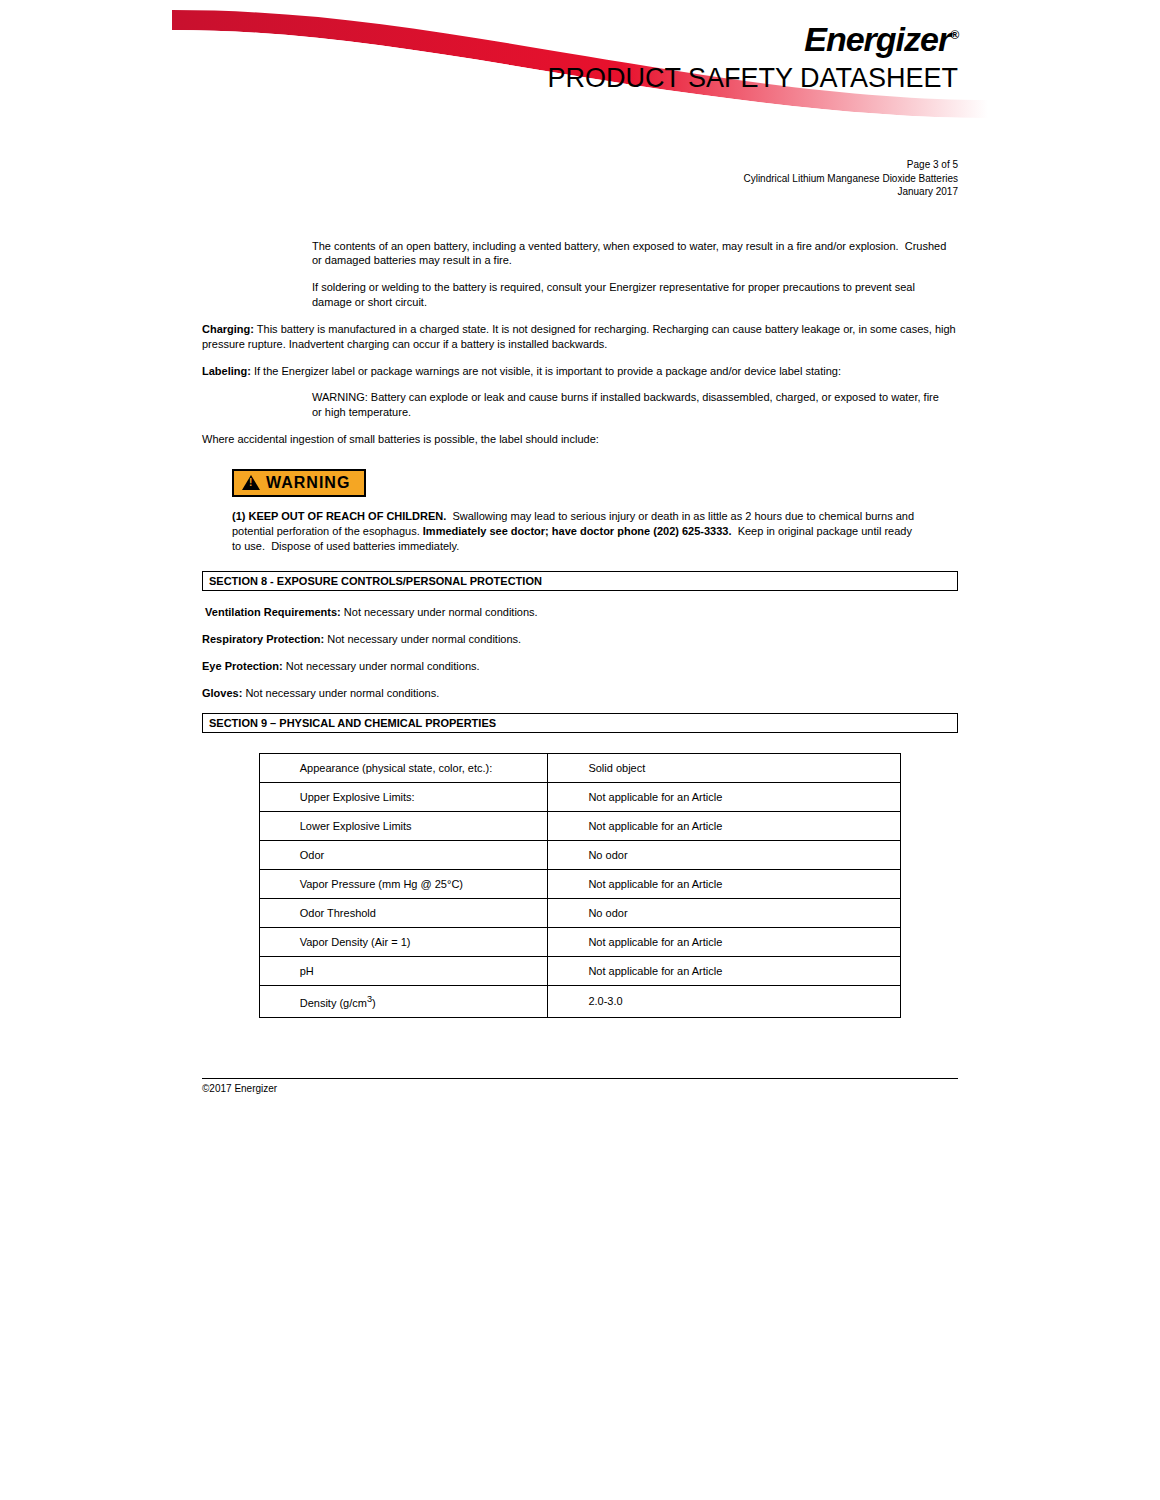Energizer®
PRODUCT SAFETY DATASHEET
Page 3 of 5
Cylindrical Lithium Manganese Dioxide Batteries
January 2017
The contents of an open battery, including a vented battery, when exposed to water, may result in a fire and/or explosion. Crushed or damaged batteries may result in a fire.
If soldering or welding to the battery is required, consult your Energizer representative for proper precautions to prevent seal damage or short circuit.
Charging: This battery is manufactured in a charged state. It is not designed for recharging. Recharging can cause battery leakage or, in some cases, high pressure rupture. Inadvertent charging can occur if a battery is installed backwards.
Labeling: If the Energizer label or package warnings are not visible, it is important to provide a package and/or device label stating:
WARNING: Battery can explode or leak and cause burns if installed backwards, disassembled, charged, or exposed to water, fire or high temperature.
Where accidental ingestion of small batteries is possible, the label should include:
WARNING
(1) KEEP OUT OF REACH OF CHILDREN. Swallowing may lead to serious injury or death in as little as 2 hours due to chemical burns and potential perforation of the esophagus. Immediately see doctor; have doctor phone (202) 625-3333. Keep in original package until ready to use. Dispose of used batteries immediately.
SECTION 8 - EXPOSURE CONTROLS/PERSONAL PROTECTION
Ventilation Requirements: Not necessary under normal conditions.
Respiratory Protection: Not necessary under normal conditions.
Eye Protection: Not necessary under normal conditions.
Gloves: Not necessary under normal conditions.
SECTION 9 – PHYSICAL AND CHEMICAL PROPERTIES
| Appearance (physical state, color, etc.): | Solid object |
| Upper Explosive Limits: | Not applicable for an Article |
| Lower Explosive Limits | Not applicable for an Article |
| Odor | No odor |
| Vapor Pressure (mm Hg @ 25°C) | Not applicable for an Article |
| Odor Threshold | No odor |
| Vapor Density (Air = 1) | Not applicable for an Article |
| pH | Not applicable for an Article |
| Density (g/cm 3 ) | 2.0-3.0 |
©2017 Energizer